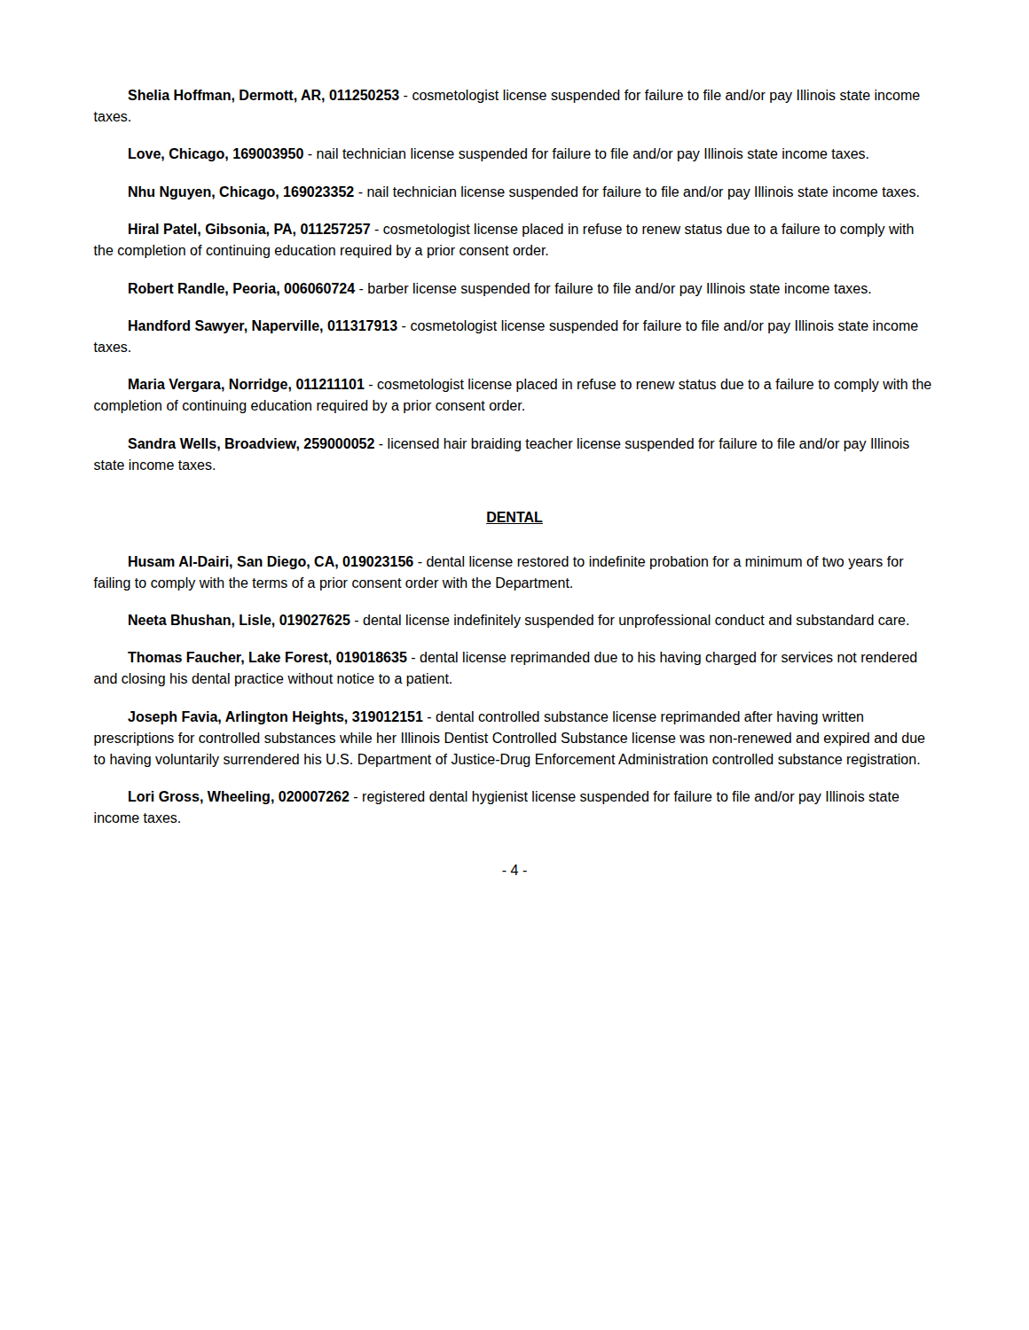Shelia Hoffman, Dermott, AR, 011250253 - cosmetologist license suspended for failure to file and/or pay Illinois state income taxes.
Love, Chicago, 169003950 - nail technician license suspended for failure to file and/or pay Illinois state income taxes.
Nhu Nguyen, Chicago, 169023352 - nail technician license suspended for failure to file and/or pay Illinois state income taxes.
Hiral Patel, Gibsonia, PA, 011257257 - cosmetologist license placed in refuse to renew status due to a failure to comply with the completion of continuing education required by a prior consent order.
Robert Randle, Peoria, 006060724 - barber license suspended for failure to file and/or pay Illinois state income taxes.
Handford Sawyer, Naperville, 011317913 - cosmetologist license suspended for failure to file and/or pay Illinois state income taxes.
Maria Vergara, Norridge, 011211101 - cosmetologist license placed in refuse to renew status due to a failure to comply with the completion of continuing education required by a prior consent order.
Sandra Wells, Broadview, 259000052 - licensed hair braiding teacher license suspended for failure to file and/or pay Illinois state income taxes.
DENTAL
Husam Al-Dairi, San Diego, CA, 019023156 - dental license restored to indefinite probation for a minimum of two years for failing to comply with the terms of a prior consent order with the Department.
Neeta Bhushan, Lisle, 019027625 - dental license indefinitely suspended for unprofessional conduct and substandard care.
Thomas Faucher, Lake Forest, 019018635 - dental license reprimanded due to his having charged for services not rendered and closing his dental practice without notice to a patient.
Joseph Favia, Arlington Heights, 319012151 - dental controlled substance license reprimanded after having written prescriptions for controlled substances while her Illinois Dentist Controlled Substance license was non-renewed and expired and due to having voluntarily surrendered his U.S. Department of Justice-Drug Enforcement Administration controlled substance registration.
Lori Gross, Wheeling, 020007262 - registered dental hygienist license suspended for failure to file and/or pay Illinois state income taxes.
- 4 -